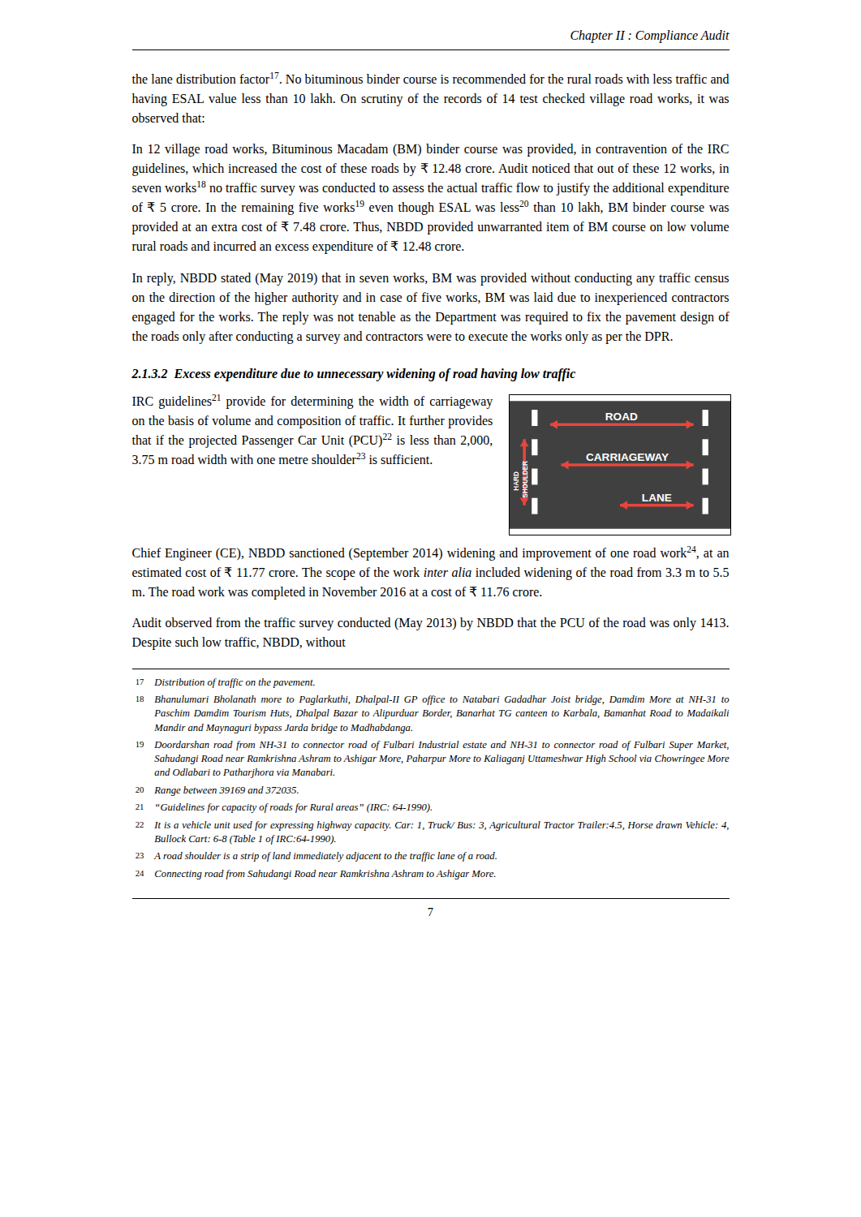Chapter II : Compliance Audit
the lane distribution factor17. No bituminous binder course is recommended for the rural roads with less traffic and having ESAL value less than 10 lakh. On scrutiny of the records of 14 test checked village road works, it was observed that:
In 12 village road works, Bituminous Macadam (BM) binder course was provided, in contravention of the IRC guidelines, which increased the cost of these roads by ₹ 12.48 crore. Audit noticed that out of these 12 works, in seven works18 no traffic survey was conducted to assess the actual traffic flow to justify the additional expenditure of ₹ 5 crore. In the remaining five works19 even though ESAL was less20 than 10 lakh, BM binder course was provided at an extra cost of ₹ 7.48 crore. Thus, NBDD provided unwarranted item of BM course on low volume rural roads and incurred an excess expenditure of ₹ 12.48 crore.
In reply, NBDD stated (May 2019) that in seven works, BM was provided without conducting any traffic census on the direction of the higher authority and in case of five works, BM was laid due to inexperienced contractors engaged for the works. The reply was not tenable as the Department was required to fix the pavement design of the roads only after conducting a survey and contractors were to execute the works only as per the DPR.
2.1.3.2 Excess expenditure due to unnecessary widening of road having low traffic
IRC guidelines21 provide for determining the width of carriageway on the basis of volume and composition of traffic. It further provides that if the projected Passenger Car Unit (PCU)22 is less than 2,000, 3.75 m road width with one metre shoulder23 is sufficient.
Chief Engineer (CE), NBDD sanctioned (September 2014) widening and improvement of one road work24, at an estimated cost of ₹ 11.77 crore. The scope of the work inter alia included widening of the road from 3.3 m to 5.5 m. The road work was completed in November 2016 at a cost of ₹ 11.76 crore.
Audit observed from the traffic survey conducted (May 2013) by NBDD that the PCU of the road was only 1413. Despite such low traffic, NBDD, without
Distribution of traffic on the pavement.
Bhanulumari Bholanath more to Paglarkuthi, Dhalpal-II GP office to Natabari Gadadhar Joist bridge, Damdim More at NH-31 to Paschim Damdim Tourism Huts, Dhalpal Bazar to Alipurduar Border, Banarhat TG canteen to Karbala, Bamanhat Road to Madaikali Mandir and Maynaguri bypass Jarda bridge to Madhabdanga.
Doordarshan road from NH-31 to connector road of Fulbari Industrial estate and NH-31 to connector road of Fulbari Super Market, Sahudangi Road near Ramkrishna Ashram to Ashigar More, Paharpur More to Kaliaganj Uttameshwar High School via Chowringee More and Odlabari to Patharjhora via Manabari.
Range between 39169 and 372035.
“Guidelines for capacity of roads for Rural areas” (IRC: 64-1990).
It is a vehicle unit used for expressing highway capacity. Car: 1, Truck/ Bus: 3, Agricultural Tractor Trailer:4.5, Horse drawn Vehicle: 4, Bullock Cart: 6-8 (Table 1 of IRC:64-1990).
A road shoulder is a strip of land immediately adjacent to the traffic lane of a road.
Connecting road from Sahudangi Road near Ramkrishna Ashram to Ashigar More.
7